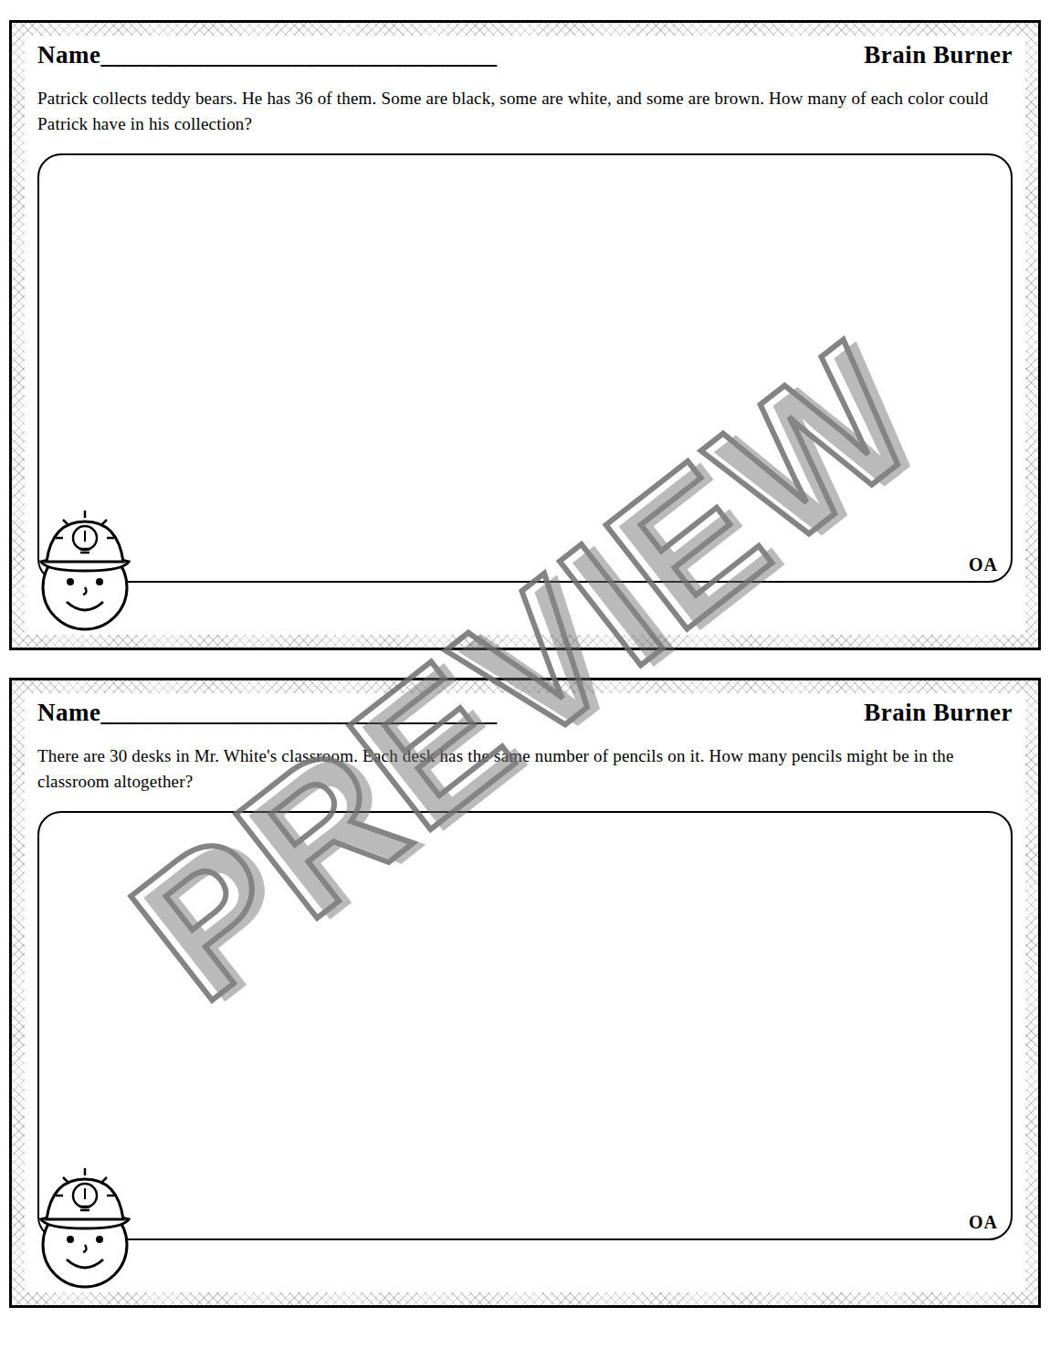Name_______________________________ Brain Burner
Patrick collects teddy bears. He has 36 of them. Some are black, some are white, and some are brown. How many of each color could Patrick have in his collection?
OA
Name_______________________________ Brain Burner
There are 30 desks in Mr. White's classroom. Each desk has the same number of pencils on it. How many pencils might be in the classroom altogether?
OA
PREVIEW